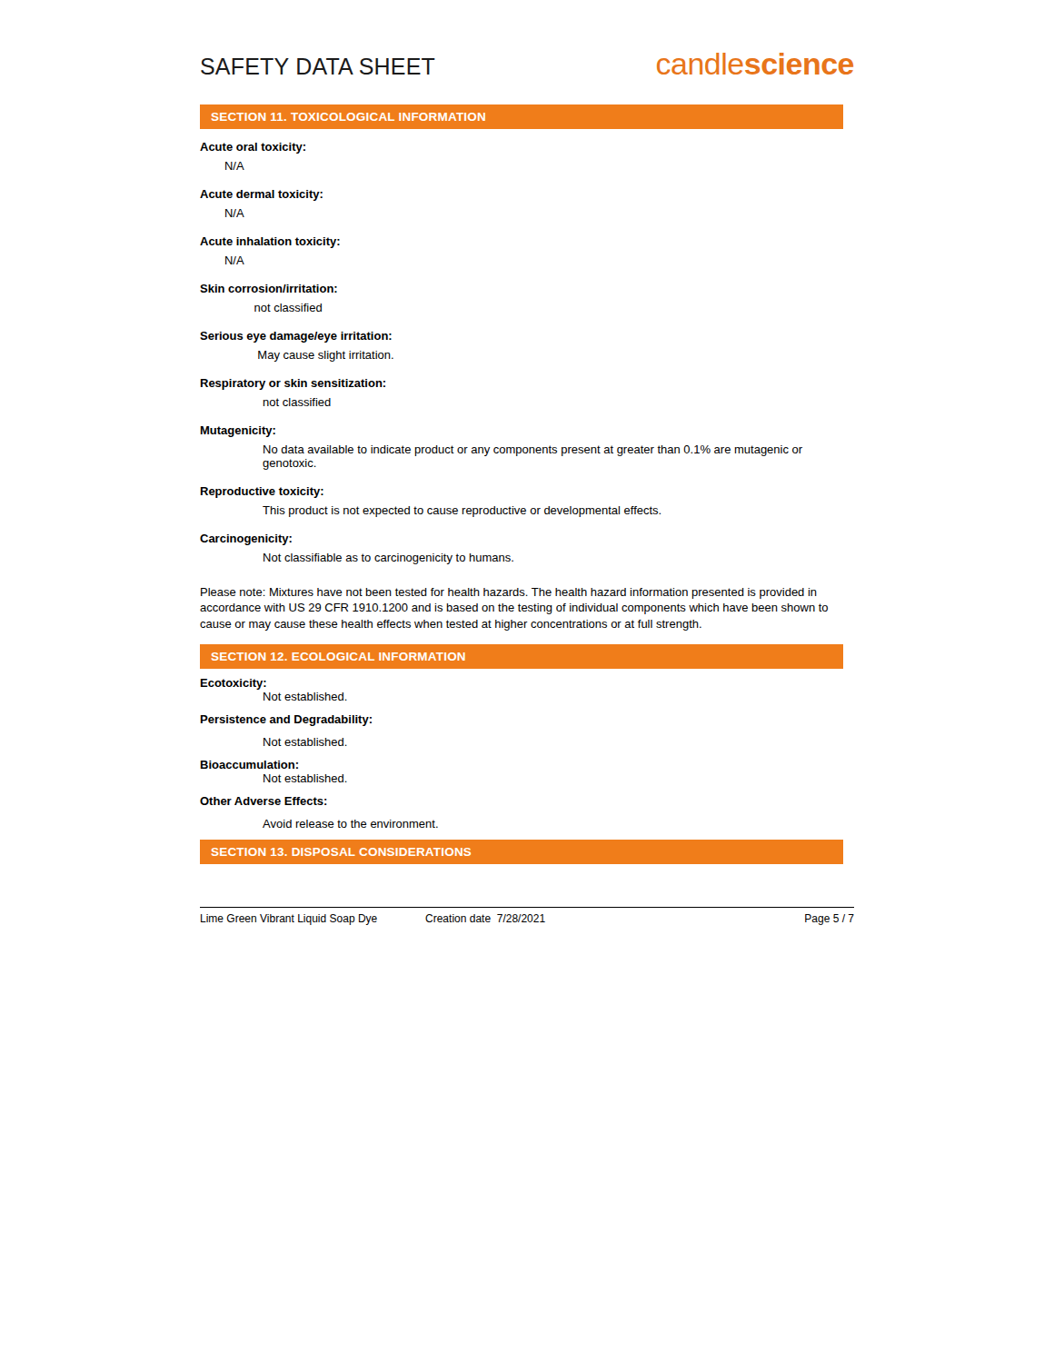SAFETY DATA SHEET
candle science
SECTION 11. TOXICOLOGICAL INFORMATION
Acute oral toxicity:
N/A
Acute dermal toxicity:
N/A
Acute inhalation toxicity:
N/A
Skin corrosion/irritation:
not classified
Serious eye damage/eye irritation:
May cause slight irritation.
Respiratory or skin sensitization:
not classified
Mutagenicity:
No data available to indicate product or any components present at greater than 0.1% are mutagenic or genotoxic.
Reproductive toxicity:
This product is not expected to cause reproductive or developmental effects.
Carcinogenicity:
Not classifiable as to carcinogenicity to humans.
Please note: Mixtures have not been tested for health hazards. The health hazard information presented is provided in accordance with US 29 CFR 1910.1200 and is based on the testing of individual components which have been shown to cause or may cause these health effects when tested at higher concentrations or at full strength.
SECTION 12. ECOLOGICAL INFORMATION
Ecotoxicity:
Not established.
Persistence and Degradability:
Not established.
Bioaccumulation:
Not established.
Other Adverse Effects:
Avoid release to the environment.
SECTION 13. DISPOSAL CONSIDERATIONS
Lime Green Vibrant Liquid Soap Dye
Creation date 7/28/2021
Page 5 / 7